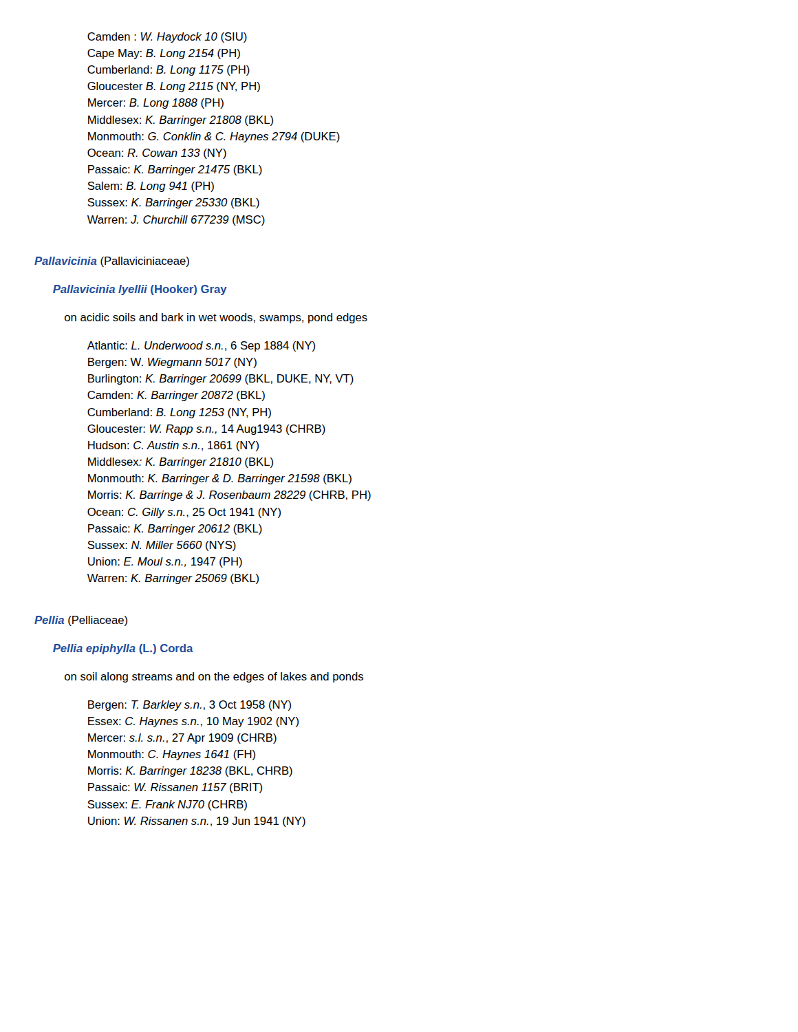Camden : W. Haydock 10 (SIU)
Cape May: B. Long 2154 (PH)
Cumberland: B. Long 1175 (PH)
Gloucester B. Long 2115 (NY, PH)
Mercer: B. Long 1888 (PH)
Middlesex: K. Barringer 21808 (BKL)
Monmouth: G. Conklin & C. Haynes 2794 (DUKE)
Ocean: R. Cowan 133 (NY)
Passaic: K. Barringer 21475 (BKL)
Salem: B. Long 941 (PH)
Sussex: K. Barringer 25330 (BKL)
Warren: J. Churchill 677239 (MSC)
Pallavicinia (Pallaviciniaceae)
Pallavicinia lyellii (Hooker) Gray
on acidic soils and bark in wet woods, swamps, pond edges
Atlantic: L. Underwood s.n., 6 Sep 1884 (NY)
Bergen: W. Wiegmann 5017 (NY)
Burlington: K. Barringer 20699 (BKL, DUKE, NY, VT)
Camden: K. Barringer 20872 (BKL)
Cumberland: B. Long 1253 (NY, PH)
Gloucester: W. Rapp s.n., 14 Aug1943 (CHRB)
Hudson: C. Austin s.n., 1861 (NY)
Middlesex: K. Barringer 21810 (BKL)
Monmouth: K. Barringer & D. Barringer 21598 (BKL)
Morris: K. Barringe & J. Rosenbaum 28229 (CHRB, PH)
Ocean: C. Gilly s.n., 25 Oct 1941 (NY)
Passaic: K. Barringer 20612 (BKL)
Sussex: N. Miller 5660 (NYS)
Union: E. Moul s.n., 1947 (PH)
Warren: K. Barringer 25069 (BKL)
Pellia (Pelliaceae)
Pellia epiphylla (L.) Corda
on soil along streams and on the edges of lakes and ponds
Bergen: T. Barkley s.n., 3 Oct 1958 (NY)
Essex: C. Haynes s.n., 10 May 1902 (NY)
Mercer: s.l. s.n., 27 Apr 1909 (CHRB)
Monmouth: C. Haynes 1641 (FH)
Morris: K. Barringer 18238 (BKL, CHRB)
Passaic: W. Rissanen 1157 (BRIT)
Sussex: E. Frank NJ70 (CHRB)
Union: W. Rissanen s.n., 19 Jun 1941 (NY)